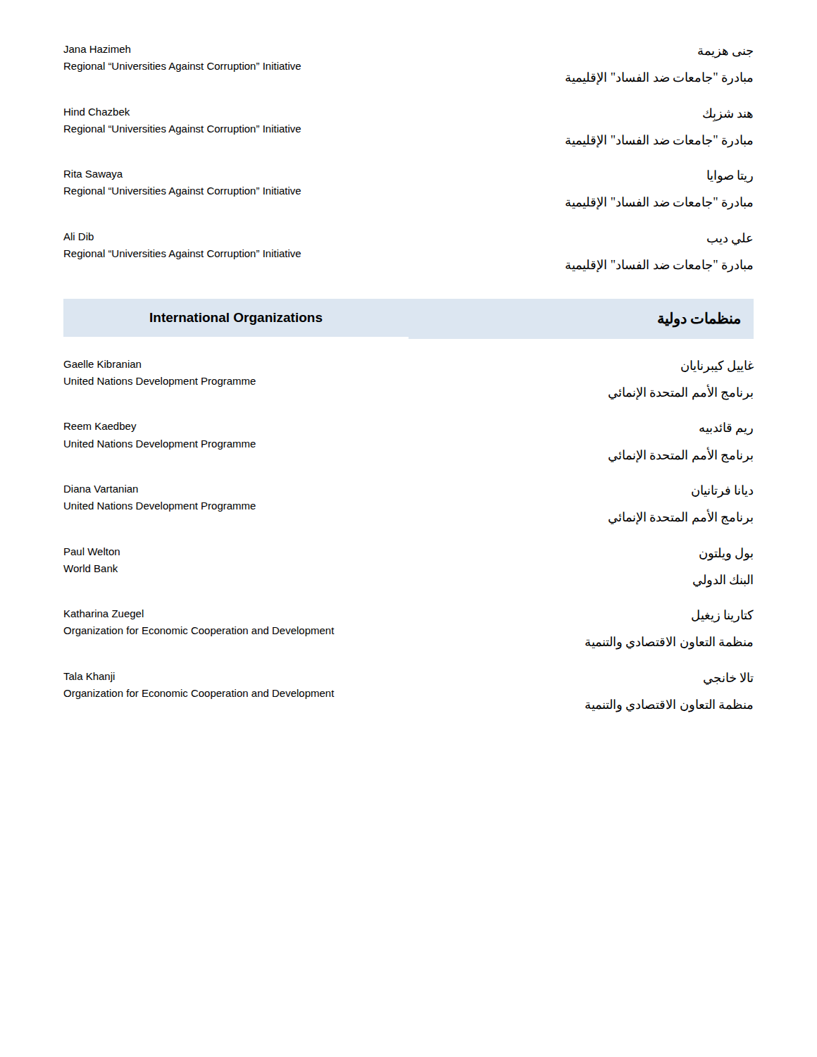| Jana Hazimeh Regional “Universities Against Corruption” Initiative | جنى هزيمة مبادرة "جامعات ضد الفساد" الإقليمية |
| Hind Chazbek Regional “Universities Against Corruption” Initiative | هند شزبِك مبادرة "جامعات ضد الفساد" الإقليمية |
| Rita Sawaya Regional “Universities Against Corruption” Initiative | ريتا صوايا مبادرة "جامعات ضد الفساد" الإقليمية |
| Ali Dib Regional “Universities Against Corruption” Initiative | علي ديب مبادرة "جامعات ضد الفساد" الإقليمية |
| International Organizations | منظمات دولية |
| Gaelle Kibranian United Nations Development Programme | غاييل كيبرنايان برنامج الأمم المتحدة الإنمائي |
| Reem Kaedbey United Nations Development Programme | ريم قائدبيه برنامج الأمم المتحدة الإنمائي |
| Diana Vartanian United Nations Development Programme | ديانا فرتانيان برنامج الأمم المتحدة الإنمائي |
| Paul Welton World Bank | بول ويلتون البنك الدولي |
| Katharina Zuegel Organization for Economic Cooperation and Development | كتارينا زيغيل منظمة التعاون الاقتصادي والتنمية |
| Tala Khanji Organization for Economic Cooperation and Development | تالا خانجي منظمة التعاون الاقتصادي والتنمية |